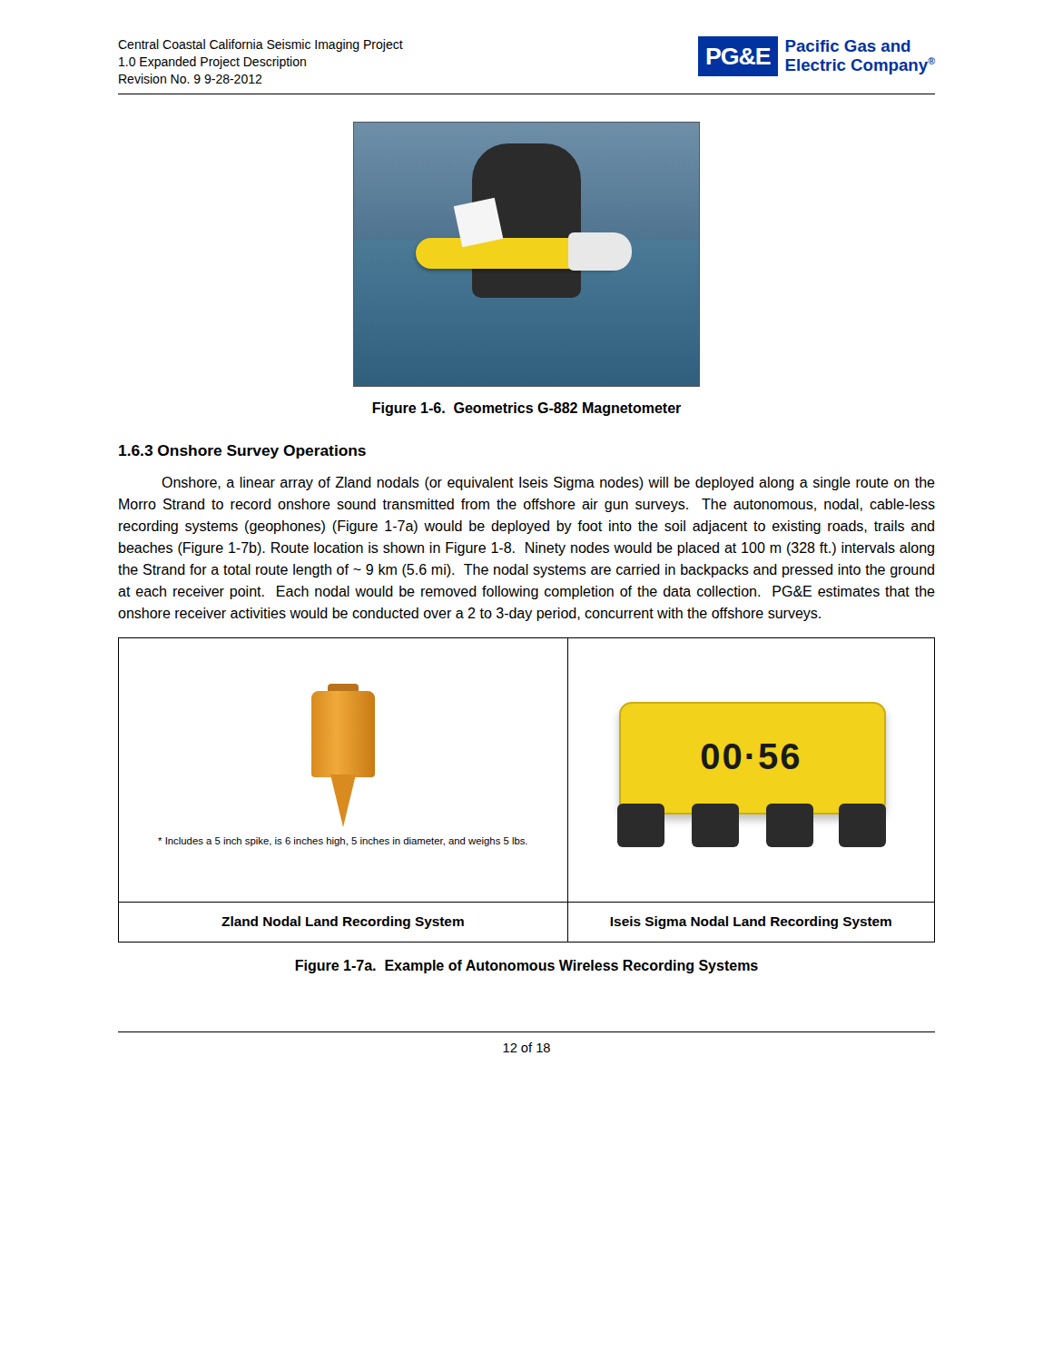Central Coastal California Seismic Imaging Project
1.0 Expanded Project Description
Revision No. 9 9-28-2012
PG&E Pacific Gas and
Electric Company®
Figure 1-6. Geometrics G-882 Magnetometer
1.6.3 Onshore Survey Operations
Onshore, a linear array of Zland nodals (or equivalent Iseis Sigma nodes) will be deployed along a single route on the Morro Strand to record onshore sound transmitted from the offshore air gun surveys. The autonomous, nodal, cable-less recording systems (geophones) (Figure 1-7a) would be deployed by foot into the soil adjacent to existing roads, trails and beaches (Figure 1-7b). Route location is shown in Figure 1-8. Ninety nodes would be placed at 100 m (328 ft.) intervals along the Strand for a total route length of ~ 9 km (5.6 mi). The nodal systems are carried in backpacks and pressed into the ground at each receiver point. Each nodal would be removed following completion of the data collection. PG&E estimates that the onshore receiver activities would be conducted over a 2 to 3-day period, concurrent with the offshore surveys.
| * Includes a 5 inch spike, is 6 inches high, 5 inches in diameter, and weighs 5 lbs. | 00·56 |
| Zland Nodal Land Recording System | Iseis Sigma Nodal Land Recording System |
Figure 1-7a. Example of Autonomous Wireless Recording Systems
12 of 18